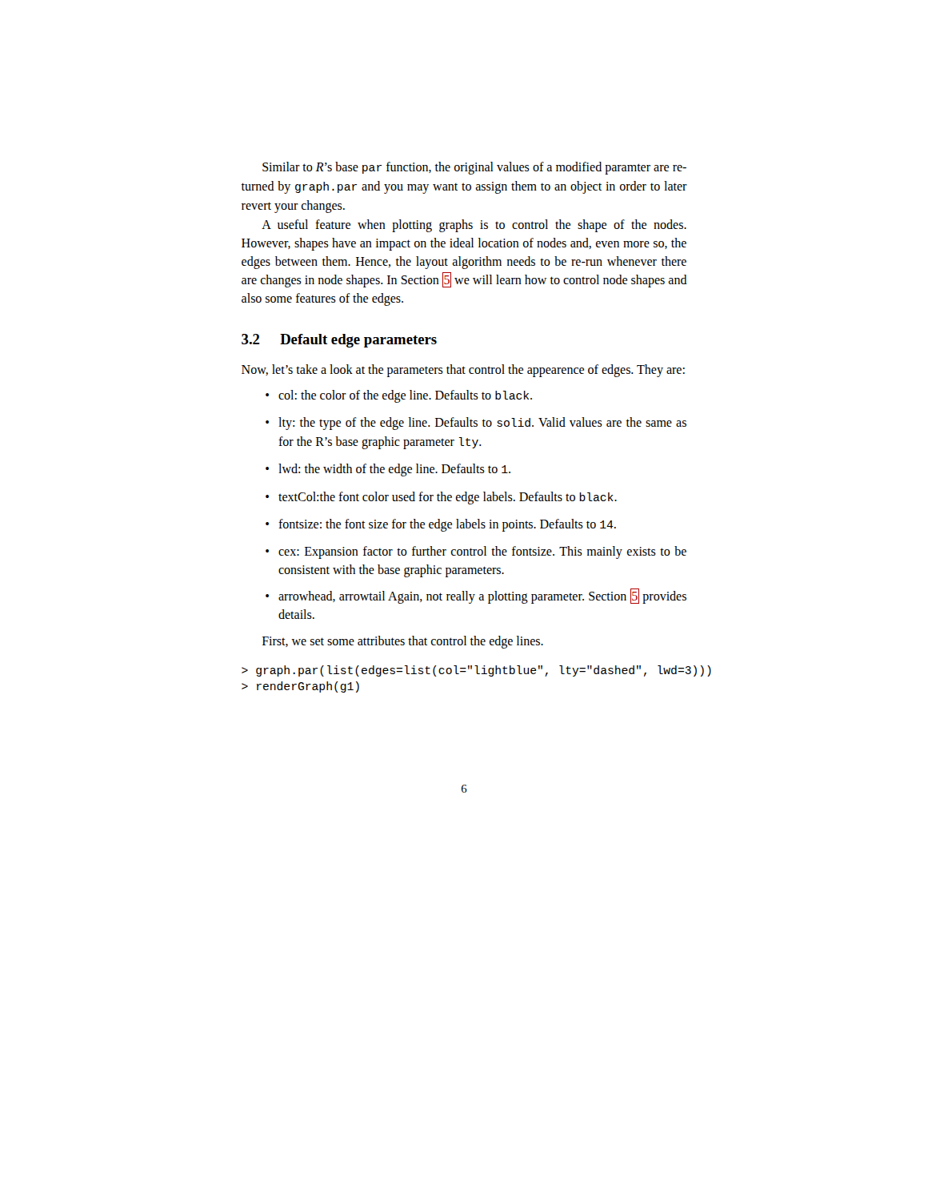Similar to R’s base par function, the original values of a modified paramter are returned by graph.par and you may want to assign them to an object in order to later revert your changes.
A useful feature when plotting graphs is to control the shape of the nodes. However, shapes have an impact on the ideal location of nodes and, even more so, the edges between them. Hence, the layout algorithm needs to be re-run whenever there are changes in node shapes. In Section 5 we will learn how to control node shapes and also some features of the edges.
3.2 Default edge parameters
Now, let’s take a look at the parameters that control the appearence of edges. They are:
col: the color of the edge line. Defaults to black.
lty: the type of the edge line. Defaults to solid. Valid values are the same as for the R’s base graphic parameter lty.
lwd: the width of the edge line. Defaults to 1.
textCol:the font color used for the edge labels. Defaults to black.
fontsize: the font size for the edge labels in points. Defaults to 14.
cex: Expansion factor to further control the fontsize. This mainly exists to be consistent with the base graphic parameters.
arrowhead, arrowtail Again, not really a plotting parameter. Section 5 provides details.
First, we set some attributes that control the edge lines.
> graph.par(list(edges=list(col="lightblue", lty="dashed", lwd=3))) > renderGraph(g1)
6